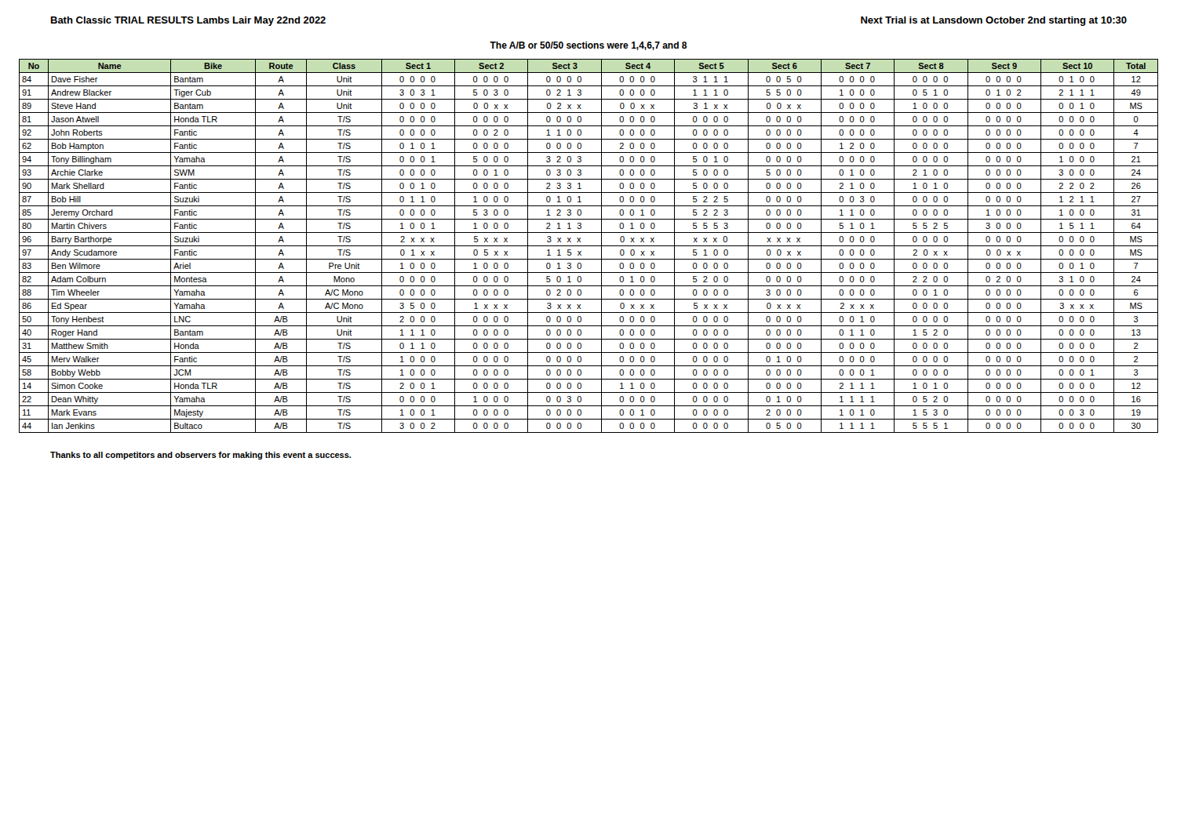Bath Classic TRIAL RESULTS Lambs Lair May 22nd 2022
Next Trial is at Lansdown October 2nd starting at 10:30
The A/B or 50/50 sections were 1,4,6,7 and 8
| No | Name | Bike | Route | Class | Sect 1 | Sect 2 | Sect 3 | Sect 4 | Sect 5 | Sect 6 | Sect 7 | Sect 8 | Sect 9 | Sect 10 | Total |
| --- | --- | --- | --- | --- | --- | --- | --- | --- | --- | --- | --- | --- | --- | --- | --- |
| 84 | Dave Fisher | Bantam | A | Unit | 0 0 0 0 | 0 0 0 0 | 0 0 0 0 | 0 0 0 0 | 3 1 1 1 | 0 0 5 0 | 0 0 0 0 | 0 0 0 0 | 0 0 0 0 | 0 1 0 0 | 12 |
| 91 | Andrew Blacker | Tiger Cub | A | Unit | 3 0 3 1 | 5 0 3 0 | 0 2 1 3 | 0 0 0 0 | 1 1 1 0 | 5 5 0 0 | 1 0 0 0 | 0 5 1 0 | 0 1 0 2 | 2 1 1 1 | 49 |
| 89 | Steve Hand | Bantam | A | Unit | 0 0 0 0 | 0 0 x x | 0 2 x x | 0 0 x x | 3 1 x x | 0 0 x x | 0 0 0 0 | 1 0 0 0 | 0 0 0 0 | 0 0 1 0 | MS |
| 81 | Jason Atwell | Honda TLR | A | T/S | 0 0 0 0 | 0 0 0 0 | 0 0 0 0 | 0 0 0 0 | 0 0 0 0 | 0 0 0 0 | 0 0 0 0 | 0 0 0 0 | 0 0 0 0 | 0 0 0 0 | 0 |
| 92 | John Roberts | Fantic | A | T/S | 0 0 0 0 | 0 0 2 0 | 1 1 0 0 | 0 0 0 0 | 0 0 0 0 | 0 0 0 0 | 0 0 0 0 | 0 0 0 0 | 0 0 0 0 | 0 0 0 0 | 4 |
| 62 | Bob Hampton | Fantic | A | T/S | 0 1 0 1 | 0 0 0 0 | 0 0 0 0 | 2 0 0 0 | 0 0 0 0 | 0 0 0 0 | 1 2 0 0 | 0 0 0 0 | 0 0 0 0 | 0 0 0 0 | 7 |
| 94 | Tony Billingham | Yamaha | A | T/S | 0 0 0 1 | 5 0 0 0 | 3 2 0 3 | 0 0 0 0 | 5 0 1 0 | 0 0 0 0 | 0 0 0 0 | 0 0 0 0 | 0 0 0 0 | 1 0 0 0 | 21 |
| 93 | Archie Clarke | SWM | A | T/S | 0 0 0 0 | 0 0 1 0 | 0 3 0 3 | 0 0 0 0 | 5 0 0 0 | 5 0 0 0 | 0 1 0 0 | 2 1 0 0 | 0 0 0 0 | 3 0 0 0 | 24 |
| 90 | Mark Shellard | Fantic | A | T/S | 0 0 1 0 | 0 0 0 0 | 2 3 3 1 | 0 0 0 0 | 5 0 0 0 | 0 0 0 0 | 2 1 0 0 | 1 0 1 0 | 0 0 0 0 | 2 2 0 2 | 26 |
| 87 | Bob Hill | Suzuki | A | T/S | 0 1 1 0 | 1 0 0 0 | 0 1 0 1 | 0 0 0 0 | 5 2 2 5 | 0 0 0 0 | 0 0 3 0 | 0 0 0 0 | 0 0 0 0 | 1 2 1 1 | 27 |
| 85 | Jeremy Orchard | Fantic | A | T/S | 0 0 0 0 | 5 3 0 0 | 1 2 3 0 | 0 0 1 0 | 5 2 2 3 | 0 0 0 0 | 1 1 0 0 | 0 0 0 0 | 1 0 0 0 | 1 0 0 0 | 31 |
| 80 | Martin Chivers | Fantic | A | T/S | 1 0 0 1 | 1 0 0 0 | 2 1 1 3 | 0 1 0 0 | 5 5 5 3 | 0 0 0 0 | 5 1 0 1 | 5 5 2 5 | 3 0 0 0 | 1 5 1 1 | 64 |
| 96 | Barry Barthorpe | Suzuki | A | T/S | 2 x x x | 5 x x x | 3 x x x | 0 x x x | x x x 0 | x x x x | 0 0 0 0 | 0 0 0 0 | 0 0 0 0 | 0 0 0 0 | MS |
| 97 | Andy Scudamore | Fantic | A | T/S | 0 1 x x | 0 5 x x | 1 1 5 x | 0 0 x x | 5 1 0 0 | 0 0 x x | 0 0 0 0 | 2 0 x x | 0 0 x x | 0 0 0 0 | MS |
| 83 | Ben Wilmore | Ariel | A | Pre Unit | 1 0 0 0 | 1 0 0 0 | 0 1 3 0 | 0 0 0 0 | 0 0 0 0 | 0 0 0 0 | 0 0 0 0 | 0 0 0 0 | 0 0 0 0 | 0 0 1 0 | 7 |
| 82 | Adam Colburn | Montesa | A | Mono | 0 0 0 0 | 0 0 0 0 | 5 0 1 0 | 0 1 0 0 | 5 2 0 0 | 0 0 0 0 | 0 0 0 0 | 2 2 0 0 | 0 2 0 0 | 3 1 0 0 | 24 |
| 88 | Tim Wheeler | Yamaha | A | A/C Mono | 0 0 0 0 | 0 0 0 0 | 0 2 0 0 | 0 0 0 0 | 0 0 0 0 | 3 0 0 0 | 0 0 0 0 | 0 0 1 0 | 0 0 0 0 | 0 0 0 0 | 6 |
| 86 | Ed Spear | Yamaha | A | A/C Mono | 3 5 0 0 | 1 x x x | 3 x x x | 0 x x x | 5 x x x | 0 x x x | 2 x x x | 0 0 0 0 | 0 0 0 0 | 3 x x x | MS |
| 50 | Tony Henbest | LNC | A/B | Unit | 2 0 0 0 | 0 0 0 0 | 0 0 0 0 | 0 0 0 0 | 0 0 0 0 | 0 0 0 0 | 0 0 1 0 | 0 0 0 0 | 0 0 0 0 | 0 0 0 0 | 3 |
| 40 | Roger Hand | Bantam | A/B | Unit | 1 1 1 0 | 0 0 0 0 | 0 0 0 0 | 0 0 0 0 | 0 0 0 0 | 0 0 0 0 | 0 1 1 0 | 1 5 2 0 | 0 0 0 0 | 0 0 0 0 | 13 |
| 31 | Matthew Smith | Honda | A/B | T/S | 0 1 1 0 | 0 0 0 0 | 0 0 0 0 | 0 0 0 0 | 0 0 0 0 | 0 0 0 0 | 0 0 0 0 | 0 0 0 0 | 0 0 0 0 | 0 0 0 0 | 2 |
| 45 | Merv Walker | Fantic | A/B | T/S | 1 0 0 0 | 0 0 0 0 | 0 0 0 0 | 0 0 0 0 | 0 0 0 0 | 0 1 0 0 | 0 0 0 0 | 0 0 0 0 | 0 0 0 0 | 0 0 0 0 | 2 |
| 58 | Bobby Webb | JCM | A/B | T/S | 1 0 0 0 | 0 0 0 0 | 0 0 0 0 | 0 0 0 0 | 0 0 0 0 | 0 0 0 0 | 0 0 0 1 | 0 0 0 0 | 0 0 0 0 | 0 0 0 1 | 3 |
| 14 | Simon Cooke | Honda TLR | A/B | T/S | 2 0 0 1 | 0 0 0 0 | 0 0 0 0 | 1 1 0 0 | 0 0 0 0 | 0 0 0 0 | 2 1 1 1 | 1 0 1 0 | 0 0 0 0 | 0 0 0 0 | 12 |
| 22 | Dean Whitty | Yamaha | A/B | T/S | 0 0 0 0 | 1 0 0 0 | 0 0 3 0 | 0 0 0 0 | 0 0 0 0 | 0 1 0 0 | 1 1 1 1 | 0 5 2 0 | 0 0 0 0 | 0 0 0 0 | 16 |
| 11 | Mark Evans | Majesty | A/B | T/S | 1 0 0 1 | 0 0 0 0 | 0 0 0 0 | 0 0 1 0 | 0 0 0 0 | 2 0 0 0 | 1 0 1 0 | 1 5 3 0 | 0 0 0 0 | 0 0 3 0 | 19 |
| 44 | Ian Jenkins | Bultaco | A/B | T/S | 3 0 0 2 | 0 0 0 0 | 0 0 0 0 | 0 0 0 0 | 0 0 0 0 | 0 5 0 0 | 1 1 1 1 | 5 5 5 1 | 0 0 0 0 | 0 0 0 0 | 30 |
Thanks to all competitors and observers for making this event a success.